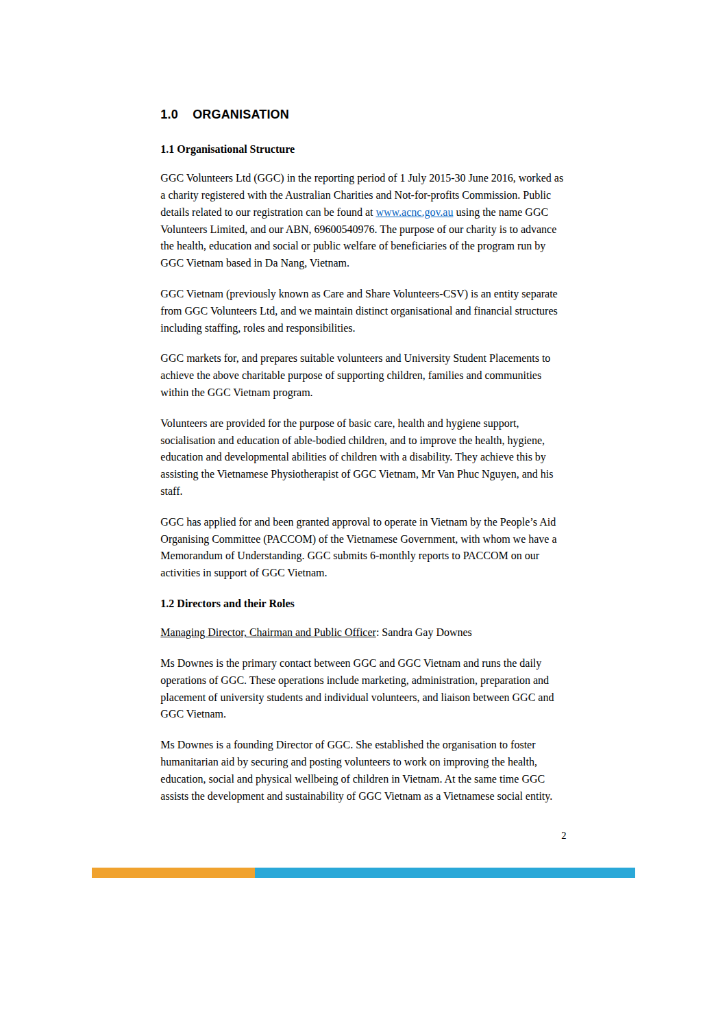1.0 ORGANISATION
1.1 Organisational Structure
GGC Volunteers Ltd (GGC) in the reporting period of 1 July 2015-30 June 2016, worked as a charity registered with the Australian Charities and Not-for-profits Commission. Public details related to our registration can be found at www.acnc.gov.au using the name GGC Volunteers Limited, and our ABN, 69600540976. The purpose of our charity is to advance the health, education and social or public welfare of beneficiaries of the program run by GGC Vietnam based in Da Nang, Vietnam.
GGC Vietnam (previously known as Care and Share Volunteers-CSV) is an entity separate from GGC Volunteers Ltd, and we maintain distinct organisational and financial structures including staffing, roles and responsibilities.
GGC markets for, and prepares suitable volunteers and University Student Placements to achieve the above charitable purpose of supporting children, families and communities within the GGC Vietnam program.
Volunteers are provided for the purpose of basic care, health and hygiene support, socialisation and education of able-bodied children, and to improve the health, hygiene, education and developmental abilities of children with a disability. They achieve this by assisting the Vietnamese Physiotherapist of GGC Vietnam, Mr Van Phuc Nguyen, and his staff.
GGC has applied for and been granted approval to operate in Vietnam by the People’s Aid Organising Committee (PACCOM) of the Vietnamese Government, with whom we have a Memorandum of Understanding. GGC submits 6-monthly reports to PACCOM on our activities in support of GGC Vietnam.
1.2 Directors and their Roles
Managing Director, Chairman and Public Officer: Sandra Gay Downes
Ms Downes is the primary contact between GGC and GGC Vietnam and runs the daily operations of GGC. These operations include marketing, administration, preparation and placement of university students and individual volunteers, and liaison between GGC and GGC Vietnam.
Ms Downes is a founding Director of GGC. She established the organisation to foster humanitarian aid by securing and posting volunteers to work on improving the health, education, social and physical wellbeing of children in Vietnam. At the same time GGC assists the development and sustainability of GGC Vietnam as a Vietnamese social entity.
2